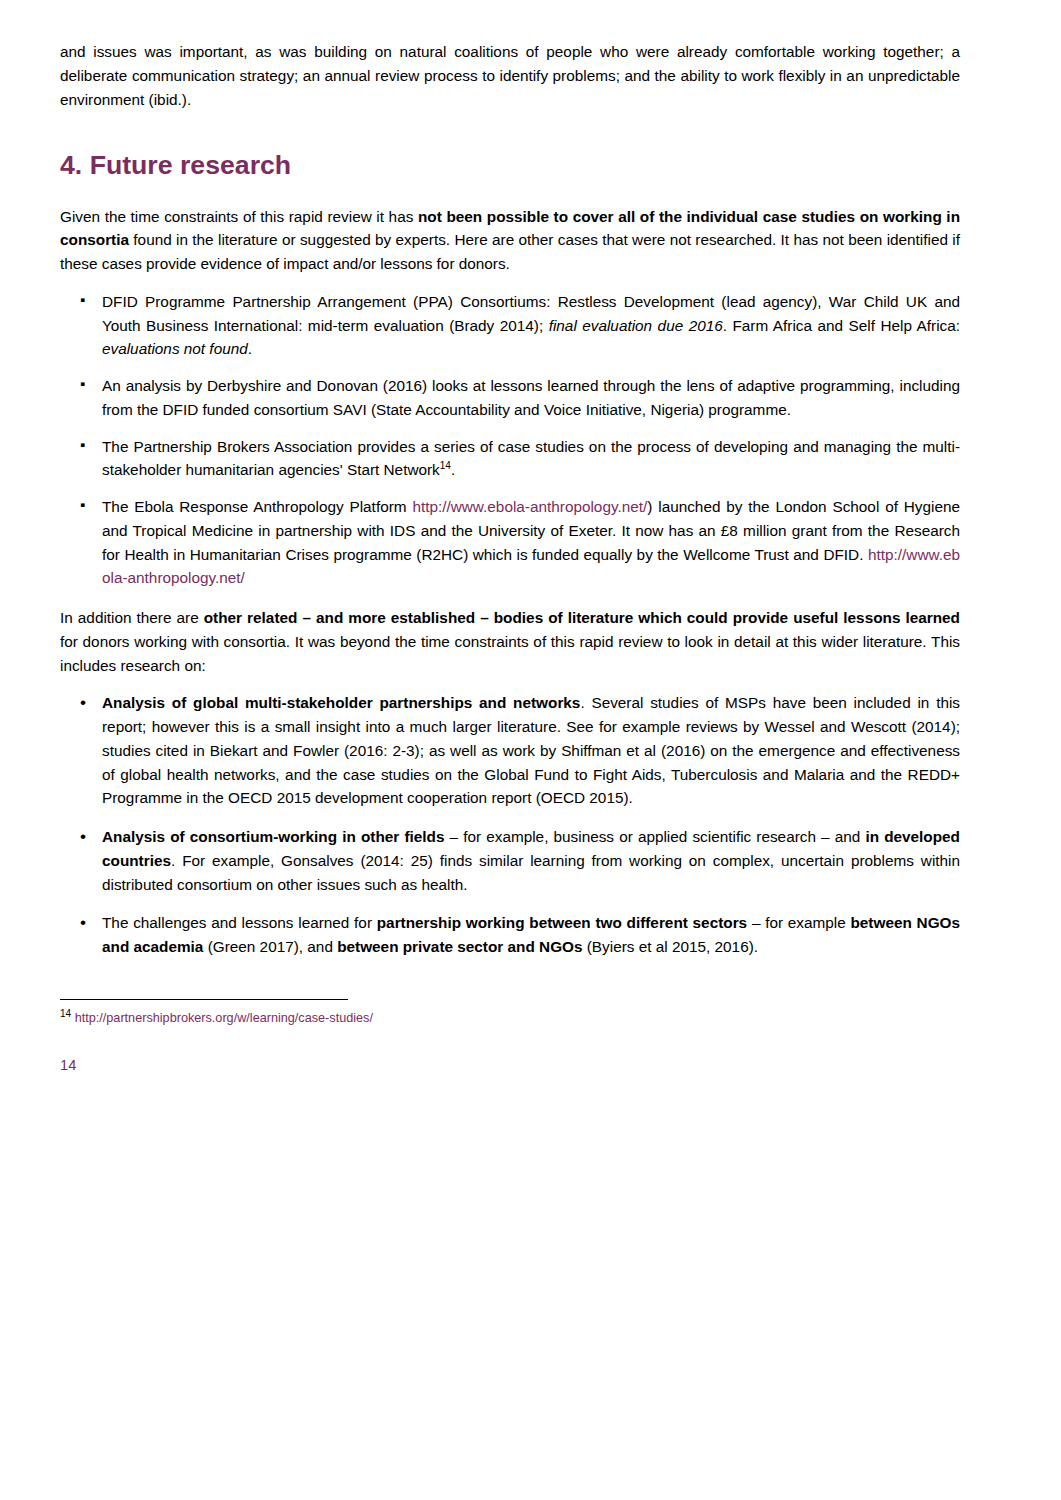and issues was important, as was building on natural coalitions of people who were already comfortable working together; a deliberate communication strategy; an annual review process to identify problems; and the ability to work flexibly in an unpredictable environment (ibid.).
4. Future research
Given the time constraints of this rapid review it has not been possible to cover all of the individual case studies on working in consortia found in the literature or suggested by experts. Here are other cases that were not researched. It has not been identified if these cases provide evidence of impact and/or lessons for donors.
DFID Programme Partnership Arrangement (PPA) Consortiums: Restless Development (lead agency), War Child UK and Youth Business International: mid-term evaluation (Brady 2014); final evaluation due 2016. Farm Africa and Self Help Africa: evaluations not found.
An analysis by Derbyshire and Donovan (2016) looks at lessons learned through the lens of adaptive programming, including from the DFID funded consortium SAVI (State Accountability and Voice Initiative, Nigeria) programme.
The Partnership Brokers Association provides a series of case studies on the process of developing and managing the multi-stakeholder humanitarian agencies' Start Network14.
The Ebola Response Anthropology Platform http://www.ebola-anthropology.net/) launched by the London School of Hygiene and Tropical Medicine in partnership with IDS and the University of Exeter. It now has an £8 million grant from the Research for Health in Humanitarian Crises programme (R2HC) which is funded equally by the Wellcome Trust and DFID. http://www.ebola-anthropology.net/
In addition there are other related – and more established – bodies of literature which could provide useful lessons learned for donors working with consortia. It was beyond the time constraints of this rapid review to look in detail at this wider literature. This includes research on:
Analysis of global multi-stakeholder partnerships and networks. Several studies of MSPs have been included in this report; however this is a small insight into a much larger literature. See for example reviews by Wessel and Wescott (2014); studies cited in Biekart and Fowler (2016: 2-3); as well as work by Shiffman et al (2016) on the emergence and effectiveness of global health networks, and the case studies on the Global Fund to Fight Aids, Tuberculosis and Malaria and the REDD+ Programme in the OECD 2015 development cooperation report (OECD 2015).
Analysis of consortium-working in other fields – for example, business or applied scientific research – and in developed countries. For example, Gonsalves (2014: 25) finds similar learning from working on complex, uncertain problems within distributed consortium on other issues such as health.
The challenges and lessons learned for partnership working between two different sectors – for example between NGOs and academia (Green 2017), and between private sector and NGOs (Byiers et al 2015, 2016).
14 http://partnershipbrokers.org/w/learning/case-studies/
14